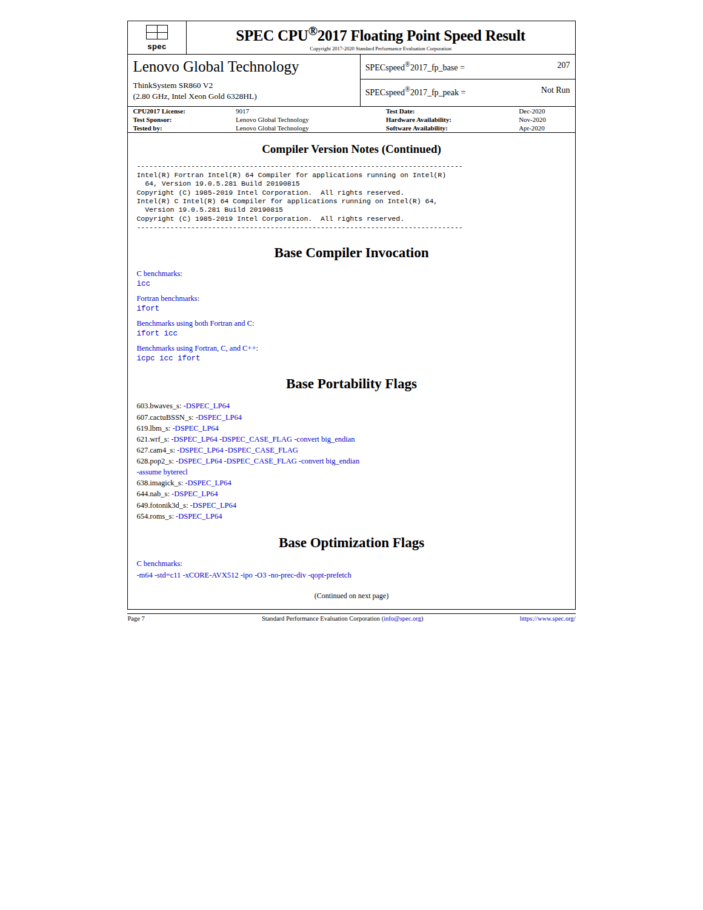spec
SPEC CPU®2017 Floating Point Speed Result
Copyright 2017-2020 Standard Performance Evaluation Corporation
Lenovo Global Technology
ThinkSystem SR860 V2
(2.80 GHz, Intel Xeon Gold 6328HL)
SPECspeed®2017_fp_base = 207
SPECspeed®2017_fp_peak = Not Run
| CPU2017 License: | 9017 | Test Date: | Dec-2020 |
| Test Sponsor: | Lenovo Global Technology | Hardware Availability: | Nov-2020 |
| Tested by: | Lenovo Global Technology | Software Availability: | Apr-2020 |
Compiler Version Notes (Continued)
------------------------------------------------------------------------------
Intel(R) Fortran Intel(R) 64 Compiler for applications running on Intel(R)
  64, Version 19.0.5.281 Build 20190815
Copyright (C) 1985-2019 Intel Corporation.  All rights reserved.
Intel(R) C Intel(R) 64 Compiler for applications running on Intel(R) 64,
  Version 19.0.5.281 Build 20190815
Copyright (C) 1985-2019 Intel Corporation.  All rights reserved.
------------------------------------------------------------------------------
Base Compiler Invocation
C benchmarks:
icc
Fortran benchmarks:
ifort
Benchmarks using both Fortran and C:
ifort icc
Benchmarks using Fortran, C, and C++:
icpc icc ifort
Base Portability Flags
603.bwaves_s: -DSPEC_LP64
607.cactuBSSN_s: -DSPEC_LP64
619.lbm_s: -DSPEC_LP64
621.wrf_s: -DSPEC_LP64 -DSPEC_CASE_FLAG -convert big_endian
627.cam4_s: -DSPEC_LP64 -DSPEC_CASE_FLAG
628.pop2_s: -DSPEC_LP64 -DSPEC_CASE_FLAG -convert big_endian
-assume byterecl
638.imagick_s: -DSPEC_LP64
644.nab_s: -DSPEC_LP64
649.fotonik3d_s: -DSPEC_LP64
654.roms_s: -DSPEC_LP64
Base Optimization Flags
C benchmarks:
-m64 -std=c11 -xCORE-AVX512 -ipo -O3 -no-prec-div -qopt-prefetch
(Continued on next page)
Page 7
Standard Performance Evaluation Corporation (info@spec.org)
https://www.spec.org/